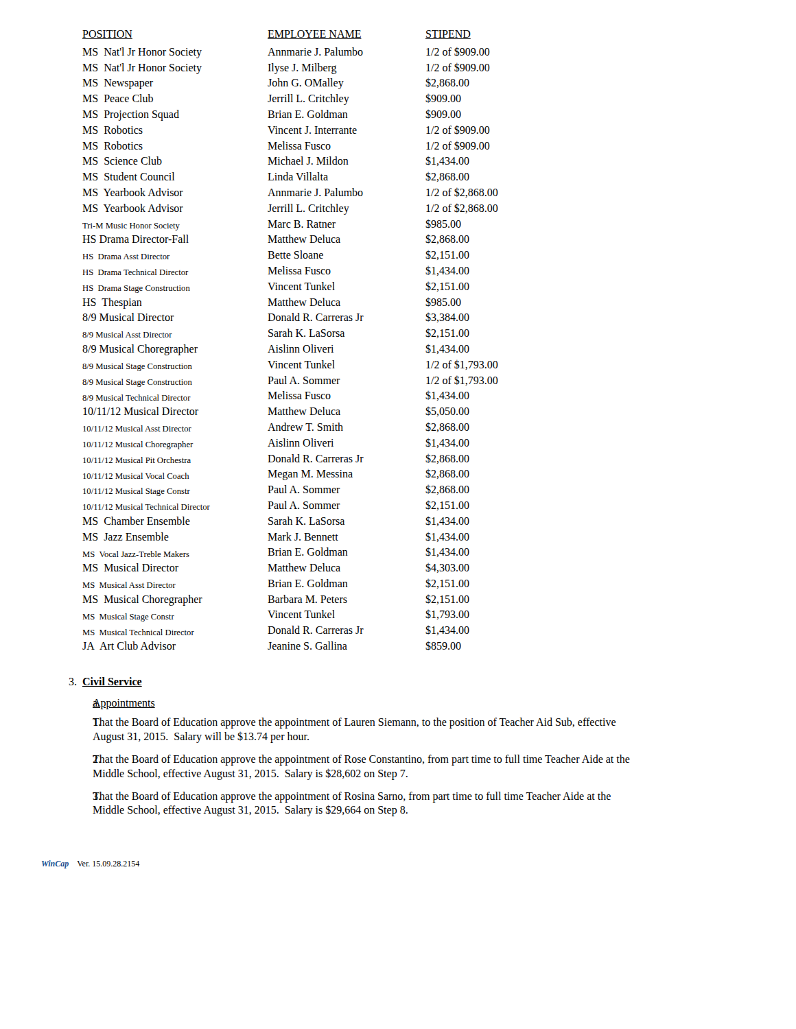| POSITION | EMPLOYEE NAME | STIPEND |
| --- | --- | --- |
| MS Nat'l Jr Honor Society | Annmarie J. Palumbo | 1/2 of $909.00 |
| MS Nat'l Jr Honor Society | Ilyse J. Milberg | 1/2 of $909.00 |
| MS Newspaper | John G. OMalley | $2,868.00 |
| MS Peace Club | Jerrill L. Critchley | $909.00 |
| MS Projection Squad | Brian E. Goldman | $909.00 |
| MS Robotics | Vincent J. Interrante | 1/2 of $909.00 |
| MS Robotics | Melissa Fusco | 1/2 of $909.00 |
| MS Science Club | Michael J. Mildon | $1,434.00 |
| MS Student Council | Linda Villalta | $2,868.00 |
| MS Yearbook Advisor | Annmarie J. Palumbo | 1/2 of $2,868.00 |
| MS Yearbook Advisor | Jerrill L. Critchley | 1/2 of $2,868.00 |
| Tri-M Music Honor Society | Marc B. Ratner | $985.00 |
| HS Drama Director-Fall | Matthew Deluca | $2,868.00 |
| HS Drama Asst Director | Bette Sloane | $2,151.00 |
| HS Drama Technical Director | Melissa Fusco | $1,434.00 |
| HS Drama Stage Construction | Vincent Tunkel | $2,151.00 |
| HS Thespian | Matthew Deluca | $985.00 |
| 8/9 Musical Director | Donald R. Carreras Jr | $3,384.00 |
| 8/9 Musical Asst Director | Sarah K. LaSorsa | $2,151.00 |
| 8/9 Musical Choregrapher | Aislinn Oliveri | $1,434.00 |
| 8/9 Musical Stage Construction | Vincent Tunkel | 1/2 of $1,793.00 |
| 8/9 Musical Stage Construction | Paul A. Sommer | 1/2 of $1,793.00 |
| 8/9 Musical Technical Director | Melissa Fusco | $1,434.00 |
| 10/11/12 Musical Director | Matthew Deluca | $5,050.00 |
| 10/11/12 Musical Asst Director | Andrew T. Smith | $2,868.00 |
| 10/11/12 Musical Choregrapher | Aislinn Oliveri | $1,434.00 |
| 10/11/12 Musical Pit Orchestra | Donald R. Carreras Jr | $2,868.00 |
| 10/11/12 Musical Vocal Coach | Megan M. Messina | $2,868.00 |
| 10/11/12 Musical Stage Constr | Paul A. Sommer | $2,868.00 |
| 10/11/12 Musical Technical Director | Paul A. Sommer | $2,151.00 |
| MS Chamber Ensemble | Sarah K. LaSorsa | $1,434.00 |
| MS Jazz Ensemble | Mark J. Bennett | $1,434.00 |
| MS Vocal Jazz-Treble Makers | Brian E. Goldman | $1,434.00 |
| MS Musical Director | Matthew Deluca | $4,303.00 |
| MS Musical Asst Director | Brian E. Goldman | $2,151.00 |
| MS Musical Choregrapher | Barbara M. Peters | $2,151.00 |
| MS Musical Stage Constr | Vincent Tunkel | $1,793.00 |
| MS Musical Technical Director | Donald R. Carreras Jr | $1,434.00 |
| JA Art Club Advisor | Jeanine S. Gallina | $859.00 |
3.
Civil Service
a.
Appointments
1.
That the Board of Education approve the appointment of Lauren Siemann, to the position of Teacher Aid Sub, effective August 31, 2015. Salary will be $13.74 per hour.
2.
That the Board of Education approve the appointment of Rose Constantino, from part time to full time Teacher Aide at the Middle School, effective August 31, 2015. Salary is $28,602 on Step 7.
3.
That the Board of Education approve the appointment of Rosina Sarno, from part time to full time Teacher Aide at the Middle School, effective August 31, 2015. Salary is $29,664 on Step 8.
WinCap Ver. 15.09.28.2154